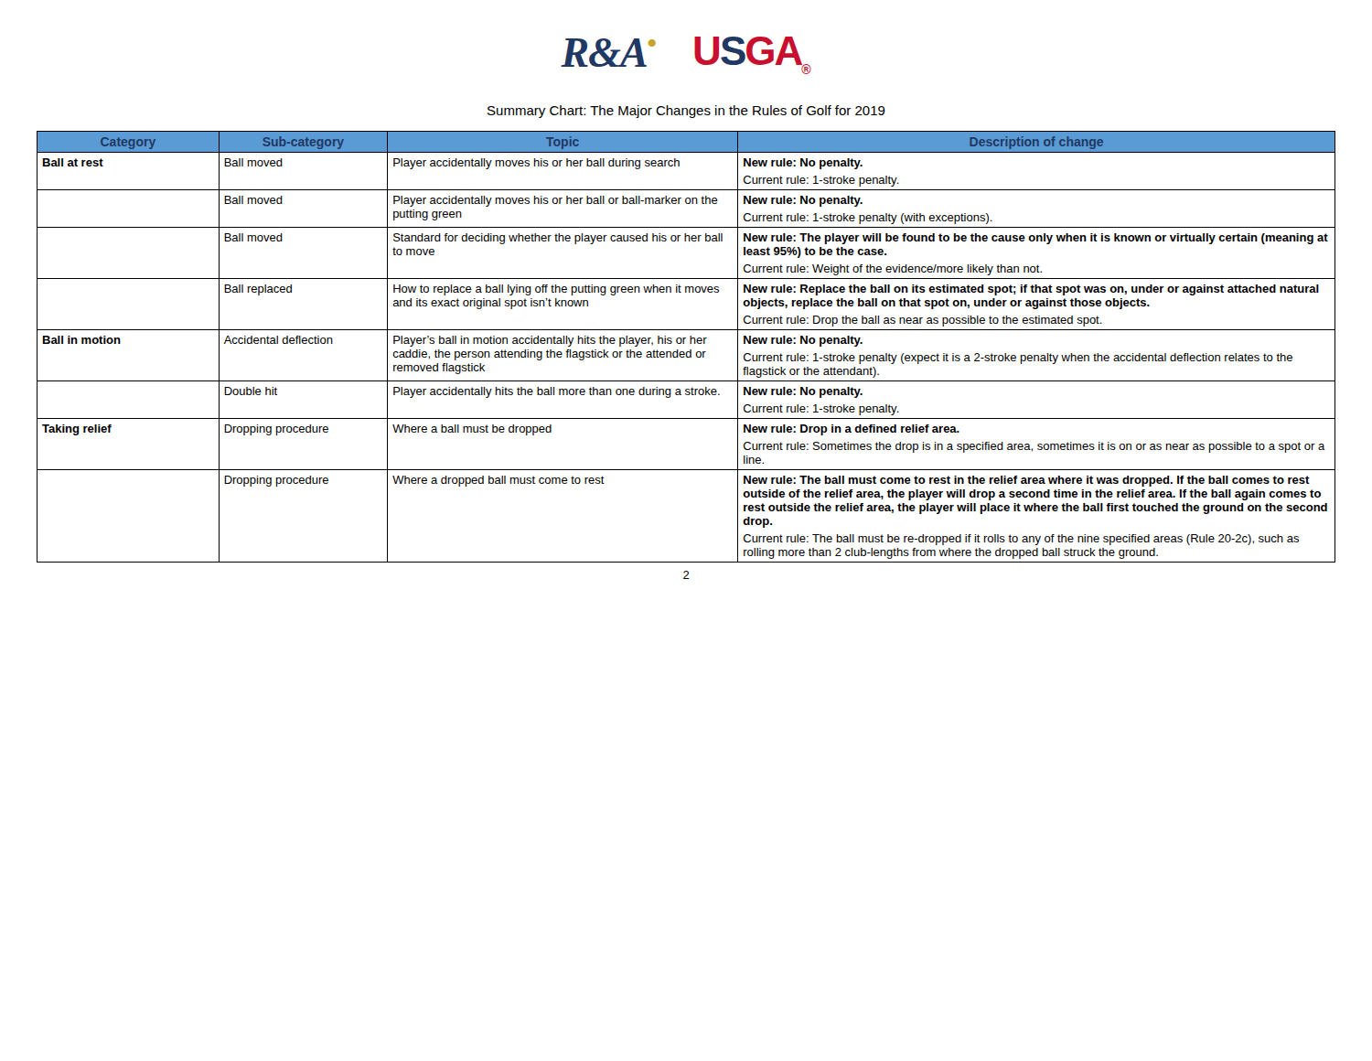R&A•
USGA®
Summary Chart: The Major Changes in the Rules of Golf for 2019
| Category | Sub-category | Topic | Description of change |
| --- | --- | --- | --- |
| Ball at rest | Ball moved | Player accidentally moves his or her ball during search | New rule: No penalty. Current rule: 1-stroke penalty. |
| | Ball moved | Player accidentally moves his or her ball or ball-marker on the putting green | New rule: No penalty. Current rule: 1-stroke penalty (with exceptions). |
| | Ball moved | Standard for deciding whether the player caused his or her ball to move | New rule: The player will be found to be the cause only when it is known or virtually certain (meaning at least 95%) to be the case. Current rule: Weight of the evidence/more likely than not. |
| | Ball replaced | How to replace a ball lying off the putting green when it moves and its exact original spot isn’t known | New rule: Replace the ball on its estimated spot; if that spot was on, under or against attached natural objects, replace the ball on that spot on, under or against those objects. Current rule: Drop the ball as near as possible to the estimated spot. |
| Ball in motion | Accidental deflection | Player’s ball in motion accidentally hits the player, his or her caddie, the person attending the flagstick or the attended or removed flagstick | New rule: No penalty. Current rule: 1-stroke penalty (expect it is a 2-stroke penalty when the accidental deflection relates to the flagstick or the attendant). |
| | Double hit | Player accidentally hits the ball more than one during a stroke. | New rule: No penalty. Current rule: 1-stroke penalty. |
| Taking relief | Dropping procedure | Where a ball must be dropped | New rule: Drop in a defined relief area. Current rule: Sometimes the drop is in a specified area, sometimes it is on or as near as possible to a spot or a line. |
| | Dropping procedure | Where a dropped ball must come to rest | New rule: The ball must come to rest in the relief area where it was dropped. If the ball comes to rest outside of the relief area, the player will drop a second time in the relief area. If the ball again comes to rest outside the relief area, the player will place it where the ball first touched the ground on the second drop. Current rule: The ball must be re-dropped if it rolls to any of the nine specified areas (Rule 20-2c), such as rolling more than 2 club-lengths from where the dropped ball struck the ground. |
2